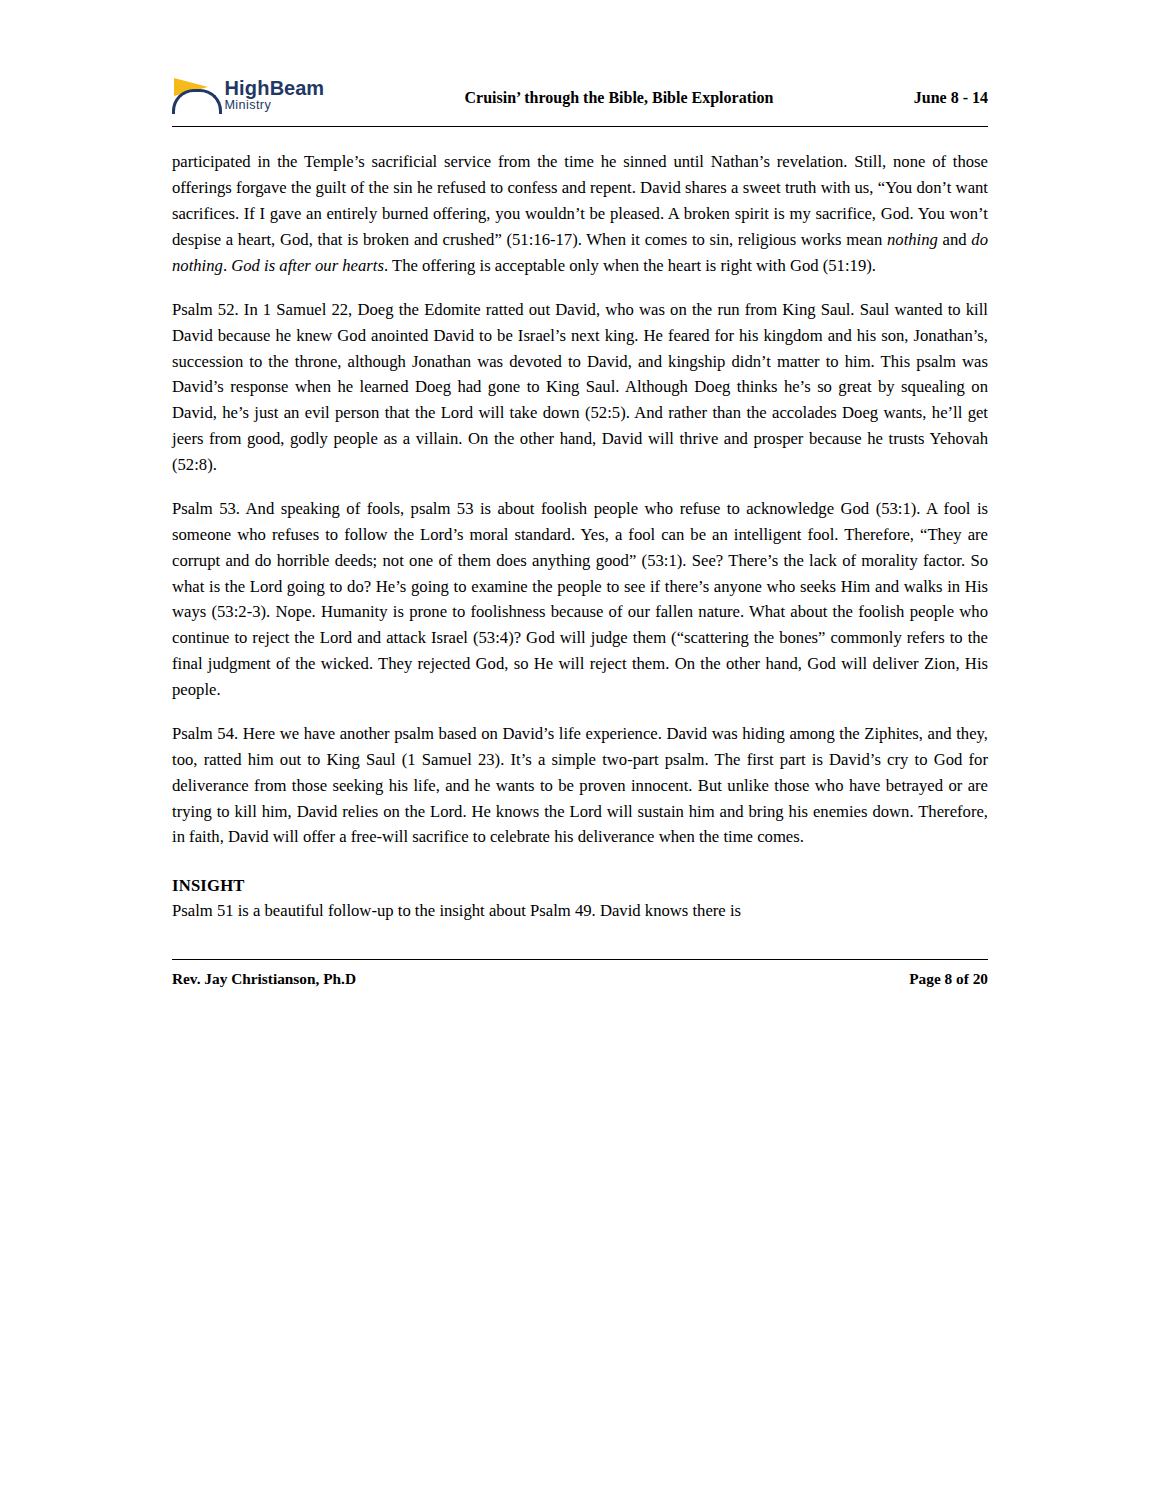High Beam Ministry
Cruisin’ through the Bible, Bible Exploration
June 8 - 14
participated in the Temple’s sacrificial service from the time he sinned until Nathan’s revelation. Still, none of those offerings forgave the guilt of the sin he refused to confess and repent. David shares a sweet truth with us, “You don’t want sacrifices. If I gave an entirely burned offering, you wouldn’t be pleased. A broken spirit is my sacrifice, God. You won’t despise a heart, God, that is broken and crushed” (51:16-17). When it comes to sin, religious works mean nothing and do nothing. God is after our hearts. The offering is acceptable only when the heart is right with God (51:19).
Psalm 52. In 1 Samuel 22, Doeg the Edomite ratted out David, who was on the run from King Saul. Saul wanted to kill David because he knew God anointed David to be Israel’s next king. He feared for his kingdom and his son, Jonathan’s, succession to the throne, although Jonathan was devoted to David, and kingship didn’t matter to him. This psalm was David’s response when he learned Doeg had gone to King Saul. Although Doeg thinks he’s so great by squealing on David, he’s just an evil person that the Lord will take down (52:5). And rather than the accolades Doeg wants, he’ll get jeers from good, godly people as a villain. On the other hand, David will thrive and prosper because he trusts Yehovah (52:8).
Psalm 53. And speaking of fools, psalm 53 is about foolish people who refuse to acknowledge God (53:1). A fool is someone who refuses to follow the Lord’s moral standard. Yes, a fool can be an intelligent fool. Therefore, “They are corrupt and do horrible deeds; not one of them does anything good” (53:1). See? There’s the lack of morality factor. So what is the Lord going to do? He’s going to examine the people to see if there’s anyone who seeks Him and walks in His ways (53:2-3). Nope. Humanity is prone to foolishness because of our fallen nature. What about the foolish people who continue to reject the Lord and attack Israel (53:4)? God will judge them (“scattering the bones” commonly refers to the final judgment of the wicked. They rejected God, so He will reject them. On the other hand, God will deliver Zion, His people.
Psalm 54. Here we have another psalm based on David’s life experience. David was hiding among the Ziphites, and they, too, ratted him out to King Saul (1 Samuel 23). It’s a simple two-part psalm. The first part is David’s cry to God for deliverance from those seeking his life, and he wants to be proven innocent. But unlike those who have betrayed or are trying to kill him, David relies on the Lord. He knows the Lord will sustain him and bring his enemies down. Therefore, in faith, David will offer a free-will sacrifice to celebrate his deliverance when the time comes.
INSIGHT
Psalm 51 is a beautiful follow-up to the insight about Psalm 49. David knows there is
Rev. Jay Christianson, Ph.D Page 8 of 20